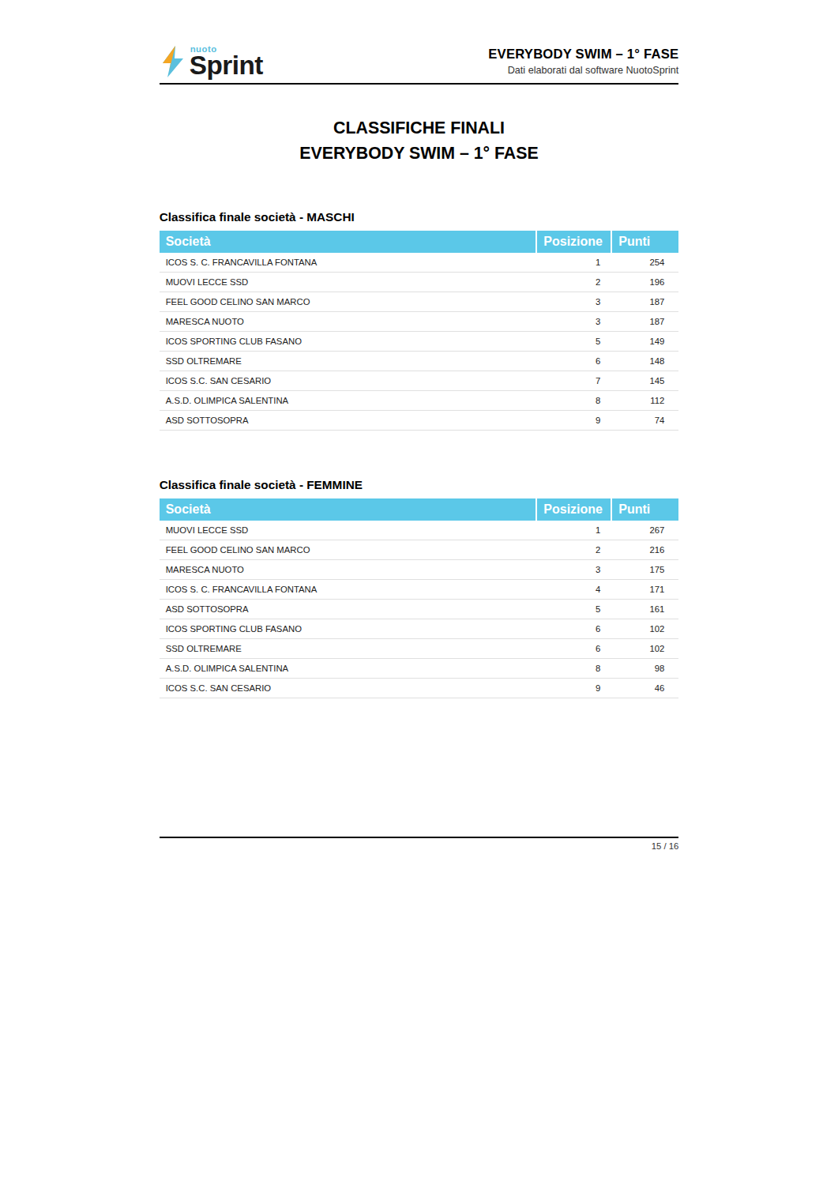nuoto Sprint
EVERYBODY SWIM – 1° FASE
Dati elaborati dal software NuotoSprint
CLASSIFICHE FINALI
EVERYBODY SWIM – 1° FASE
Classifica finale società - MASCHI
| Società | Posizione | Punti |
| --- | --- | --- |
| ICOS S. C. FRANCAVILLA FONTANA | 1 | 254 |
| MUOVI LECCE SSD | 2 | 196 |
| FEEL GOOD CELINO SAN MARCO | 3 | 187 |
| MARESCA NUOTO | 3 | 187 |
| ICOS SPORTING CLUB FASANO | 5 | 149 |
| SSD OLTREMARE | 6 | 148 |
| ICOS S.C. SAN CESARIO | 7 | 145 |
| A.S.D. OLIMPICA SALENTINA | 8 | 112 |
| ASD SOTTOSOPRA | 9 | 74 |
Classifica finale società - FEMMINE
| Società | Posizione | Punti |
| --- | --- | --- |
| MUOVI LECCE SSD | 1 | 267 |
| FEEL GOOD CELINO SAN MARCO | 2 | 216 |
| MARESCA NUOTO | 3 | 175 |
| ICOS S. C. FRANCAVILLA FONTANA | 4 | 171 |
| ASD SOTTOSOPRA | 5 | 161 |
| ICOS SPORTING CLUB FASANO | 6 | 102 |
| SSD OLTREMARE | 6 | 102 |
| A.S.D. OLIMPICA SALENTINA | 8 | 98 |
| ICOS S.C. SAN CESARIO | 9 | 46 |
15 / 16